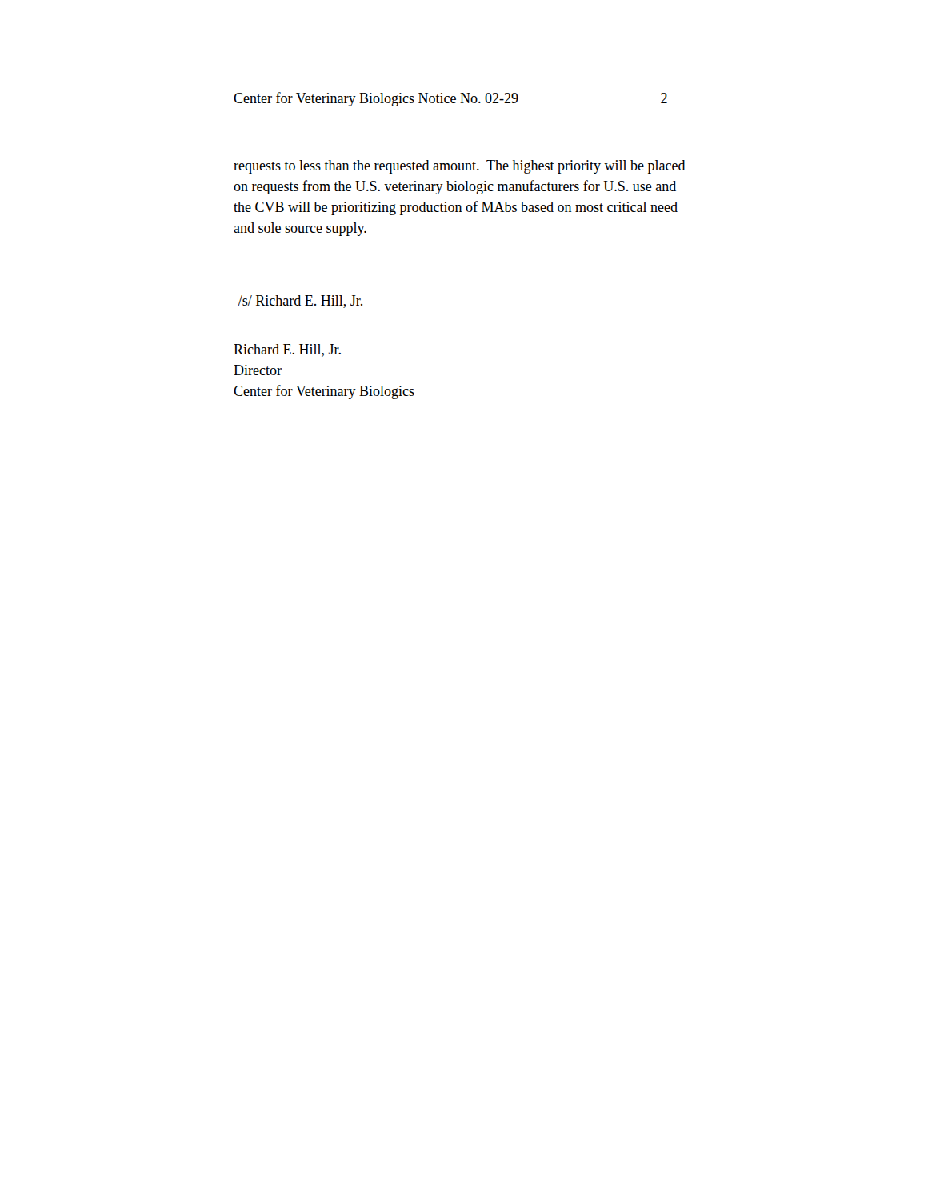Center for Veterinary Biologics Notice No. 02-29 2
requests to less than the requested amount. The highest priority will be placed on requests from the U.S. veterinary biologic manufacturers for U.S. use and the CVB will be prioritizing production of MAbs based on most critical need and sole source supply.
/s/ Richard E. Hill, Jr.
Richard E. Hill, Jr.
Director
Center for Veterinary Biologics